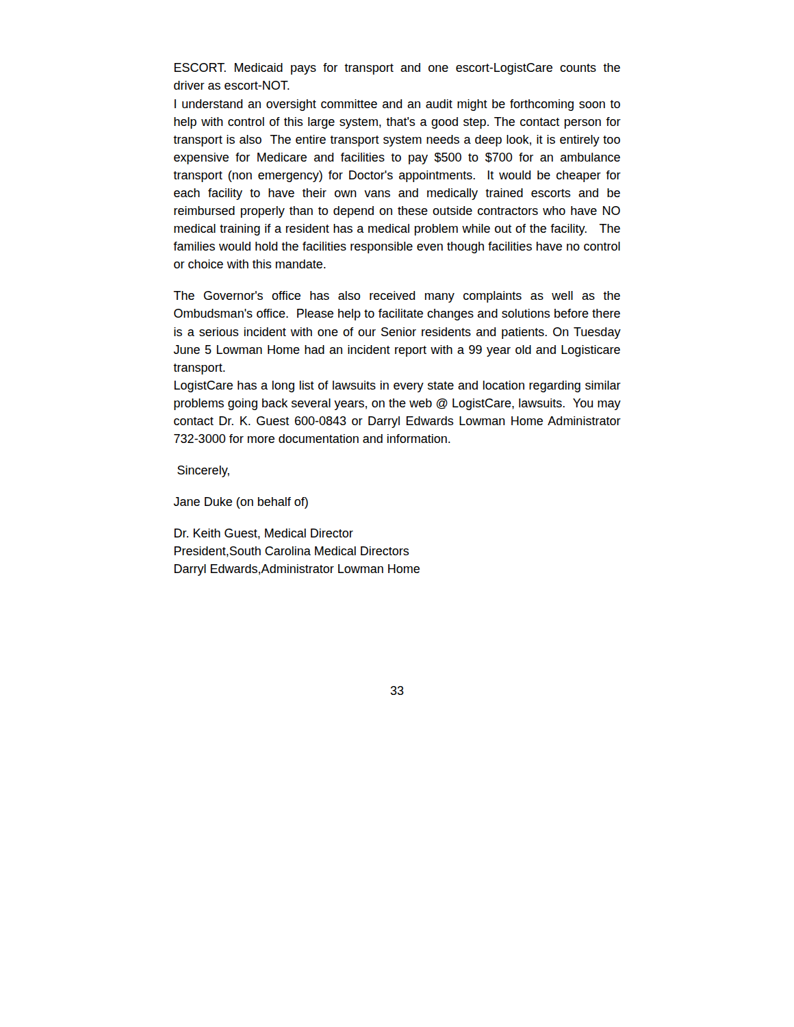ESCORT. Medicaid pays for transport and one escort-LogistCare counts the driver as escort-NOT.
I understand an oversight committee and an audit might be forthcoming soon to help with control of this large system, that's a good step. The contact person for transport is also The entire transport system needs a deep look, it is entirely too expensive for Medicare and facilities to pay $500 to $700 for an ambulance transport (non emergency) for Doctor's appointments. It would be cheaper for each facility to have their own vans and medically trained escorts and be reimbursed properly than to depend on these outside contractors who have NO medical training if a resident has a medical problem while out of the facility. The families would hold the facilities responsible even though facilities have no control or choice with this mandate.
The Governor's office has also received many complaints as well as the Ombudsman's office. Please help to facilitate changes and solutions before there is a serious incident with one of our Senior residents and patients. On Tuesday June 5 Lowman Home had an incident report with a 99 year old and Logisticare transport.
LogistCare has a long list of lawsuits in every state and location regarding similar problems going back several years, on the web @ LogistCare, lawsuits. You may contact Dr. K. Guest 600-0843 or Darryl Edwards Lowman Home Administrator 732-3000 for more documentation and information.
Sincerely,
Jane Duke (on behalf of)
Dr. Keith Guest, Medical Director
President,South Carolina Medical Directors
Darryl Edwards,Administrator Lowman Home
33